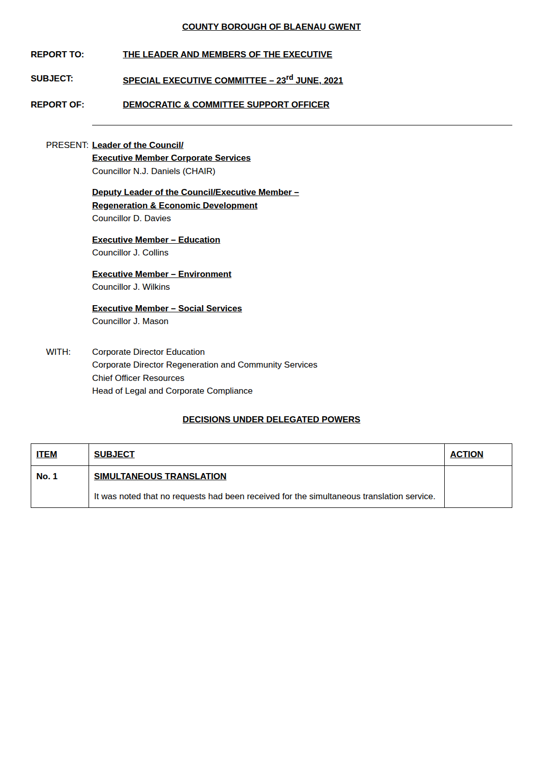COUNTY BOROUGH OF BLAENAU GWENT
REPORT TO:
THE LEADER AND MEMBERS OF THE EXECUTIVE
SUBJECT:
SPECIAL EXECUTIVE COMMITTEE – 23rd JUNE, 2021
REPORT OF:
DEMOCRATIC & COMMITTEE SUPPORT OFFICER
PRESENT:
Leader of the Council/
Executive Member Corporate Services
Councillor N.J. Daniels (CHAIR)
Deputy Leader of the Council/Executive Member –
Regeneration & Economic Development
Councillor D. Davies
Executive Member – Education
Councillor J. Collins
Executive Member – Environment
Councillor J. Wilkins
Executive Member – Social Services
Councillor J. Mason
WITH:
Corporate Director Education
Corporate Director Regeneration and Community Services
Chief Officer Resources
Head of Legal and Corporate Compliance
DECISIONS UNDER DELEGATED POWERS
| ITEM | SUBJECT | ACTION |
| --- | --- | --- |
| No. 1 | SIMULTANEOUS TRANSLATION It was noted that no requests had been received for the simultaneous translation service. | |